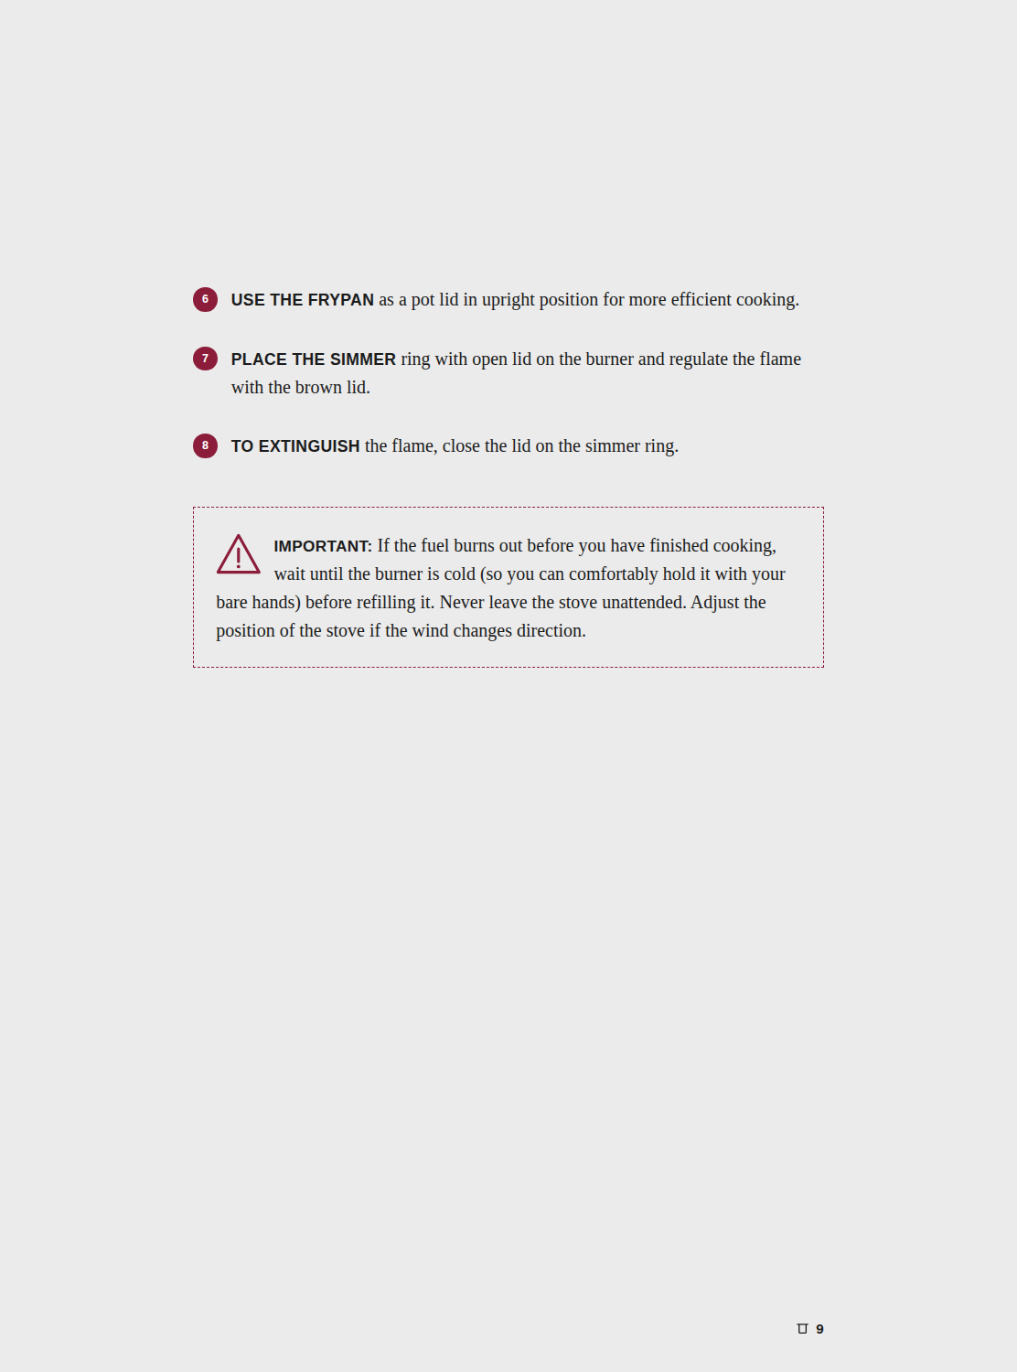6 Use the frypan as a pot lid in upright position for more efficient cooking.
7 Place the simmer ring with open lid on the burner and regulate the flame with the brown lid.
8 To extinguish the flame, close the lid on the simmer ring.
Important: If the fuel burns out before you have finished cooking, wait until the burner is cold (so you can comfortably hold it with your bare hands) before refilling it. Never leave the stove unattended. Adjust the position of the stove if the wind changes direction.
9